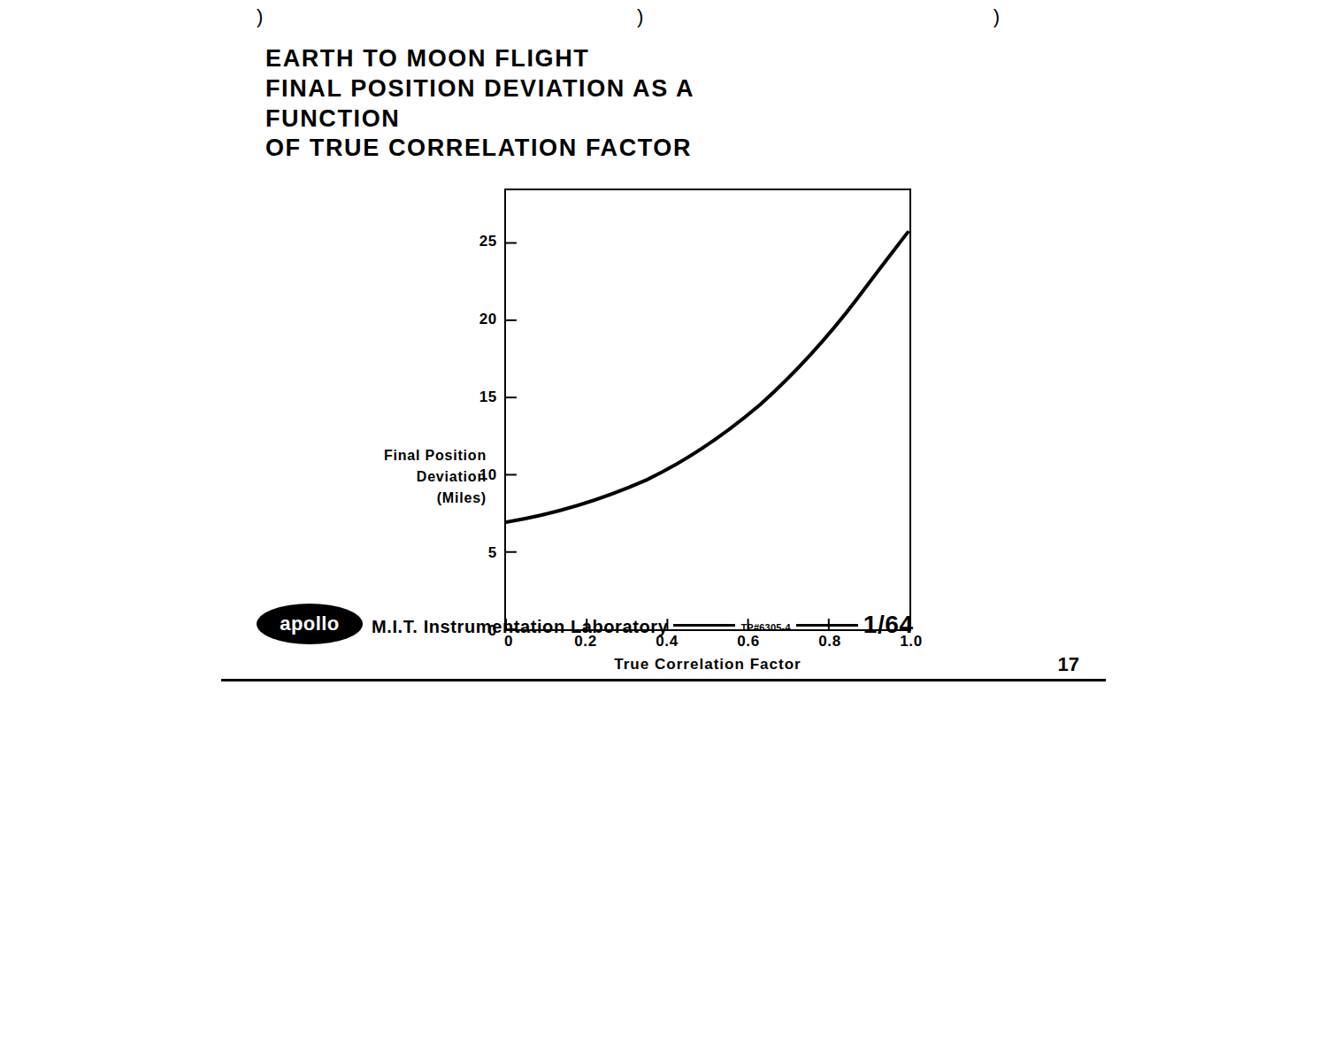) ) )
Earth to Moon Flight
Final Position Deviation as a Function
of True Correlation Factor
Final Position
Deviation
(Miles)
25 20 15 10 5 0
0 0.2 0.4 0.6 0.8 1.0
True Correlation Factor
apollo
M.I.T. Instrumentation Laboratory TP#6305-4 1/64
17